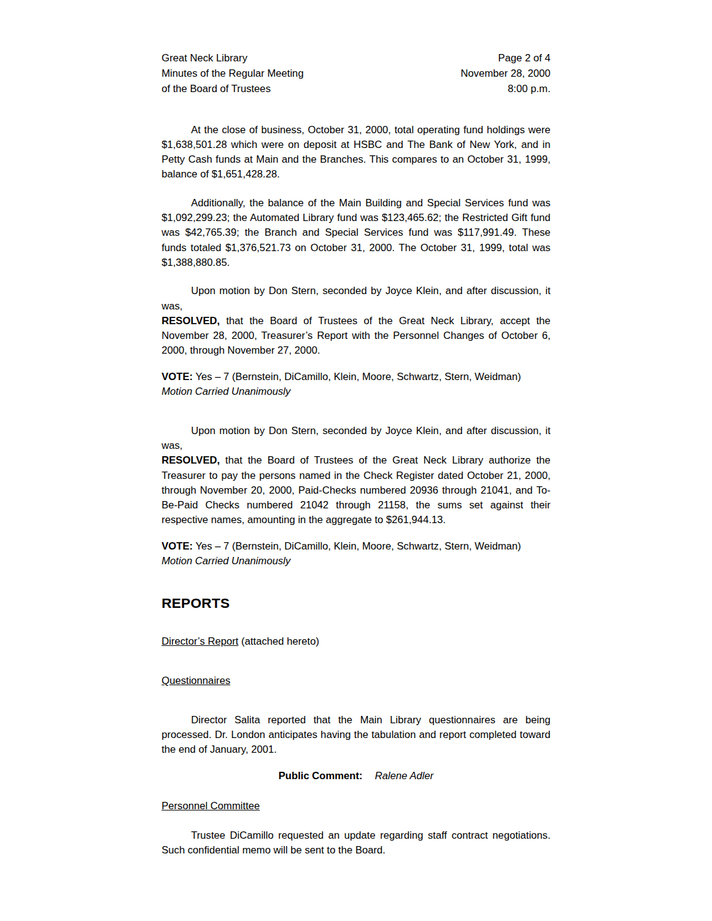| Great Neck Library | Page 2 of 4 |
| Minutes of the Regular Meeting | November 28, 2000 |
| of the Board of Trustees | 8:00 p.m. |
At the close of business, October 31, 2000, total operating fund holdings were $1,638,501.28 which were on deposit at HSBC and The Bank of New York, and in Petty Cash funds at Main and the Branches. This compares to an October 31, 1999, balance of $1,651,428.28.
Additionally, the balance of the Main Building and Special Services fund was $1,092,299.23; the Automated Library fund was $123,465.62; the Restricted Gift fund was $42,765.39; the Branch and Special Services fund was $117,991.49. These funds totaled $1,376,521.73 on October 31, 2000. The October 31, 1999, total was $1,388,880.85.
Upon motion by Don Stern, seconded by Joyce Klein, and after discussion, it was, RESOLVED, that the Board of Trustees of the Great Neck Library, accept the November 28, 2000, Treasurer’s Report with the Personnel Changes of October 6, 2000, through November 27, 2000.
VOTE: Yes – 7 (Bernstein, DiCamillo, Klein, Moore, Schwartz, Stern, Weidman) Motion Carried Unanimously
Upon motion by Don Stern, seconded by Joyce Klein, and after discussion, it was, RESOLVED, that the Board of Trustees of the Great Neck Library authorize the Treasurer to pay the persons named in the Check Register dated October 21, 2000, through November 20, 2000, Paid-Checks numbered 20936 through 21041, and To-Be-Paid Checks numbered 21042 through 21158, the sums set against their respective names, amounting in the aggregate to $261,944.13.
VOTE: Yes – 7 (Bernstein, DiCamillo, Klein, Moore, Schwartz, Stern, Weidman) Motion Carried Unanimously
REPORTS
Director’s Report
(attached hereto)
Questionnaires
Director Salita reported that the Main Library questionnaires are being processed. Dr. London anticipates having the tabulation and report completed toward the end of January, 2001.
Public Comment: Ralene Adler
Personnel Committee
Trustee DiCamillo requested an update regarding staff contract negotiations. Such confidential memo will be sent to the Board.